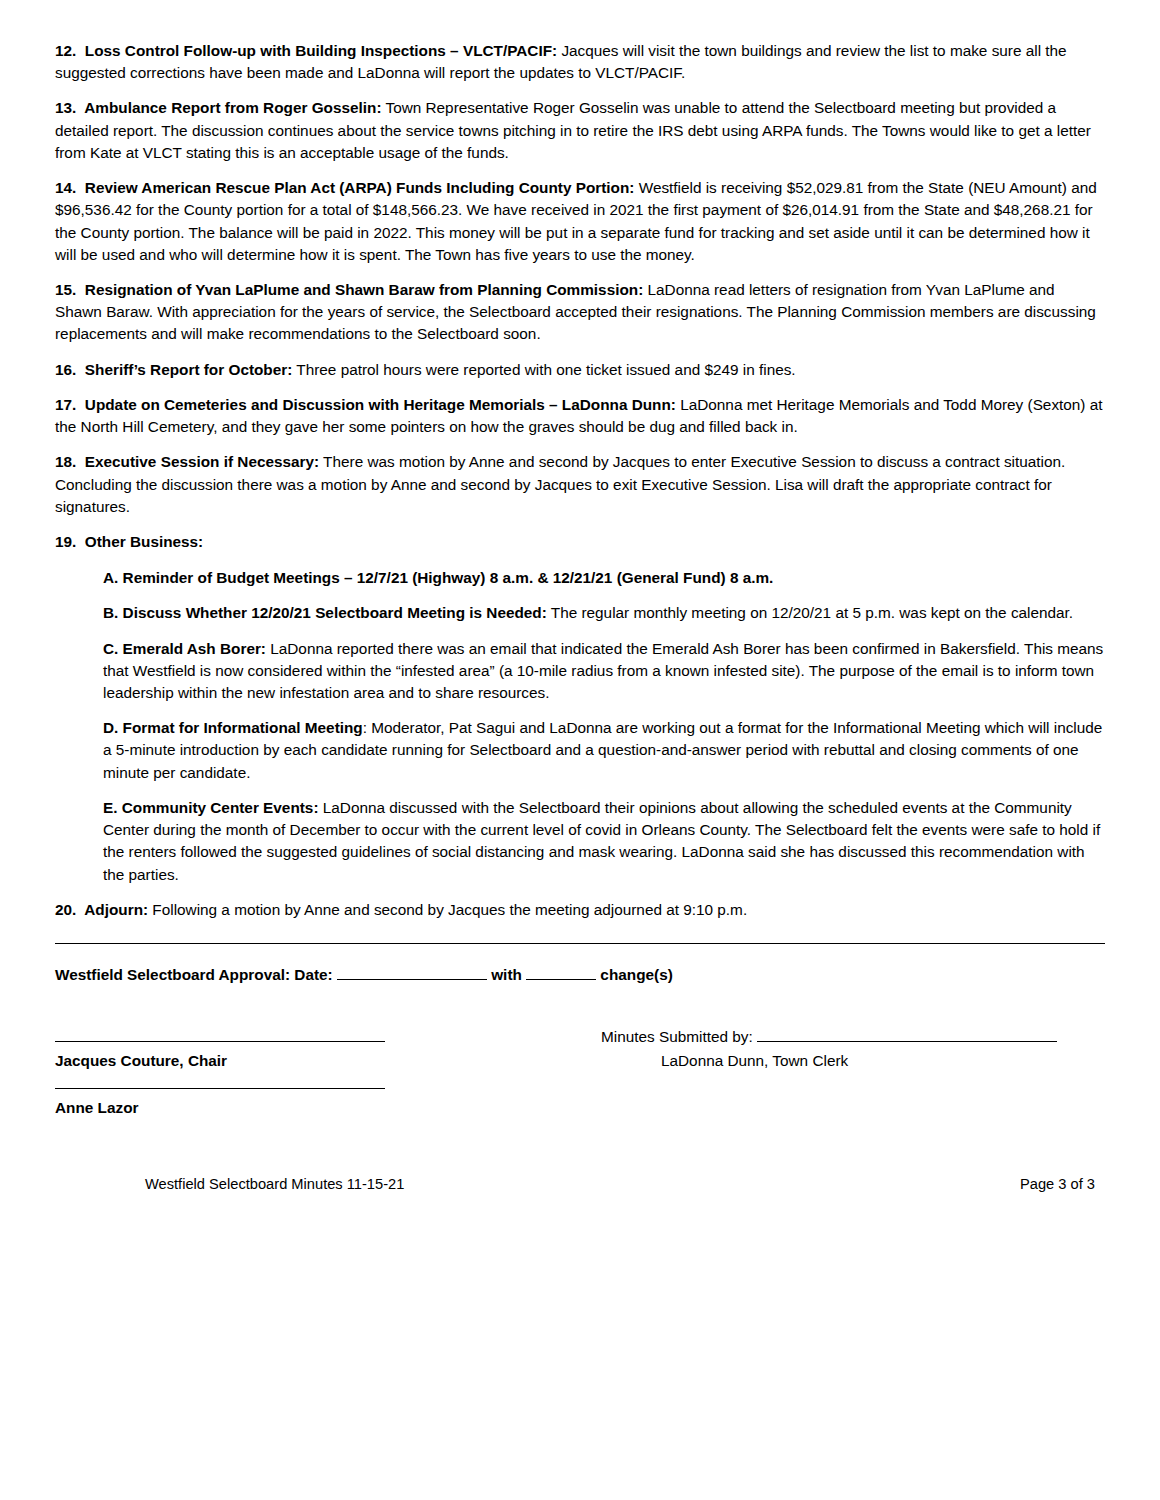12. Loss Control Follow-up with Building Inspections – VLCT/PACIF: Jacques will visit the town buildings and review the list to make sure all the suggested corrections have been made and LaDonna will report the updates to VLCT/PACIF.
13. Ambulance Report from Roger Gosselin: Town Representative Roger Gosselin was unable to attend the Selectboard meeting but provided a detailed report. The discussion continues about the service towns pitching in to retire the IRS debt using ARPA funds. The Towns would like to get a letter from Kate at VLCT stating this is an acceptable usage of the funds.
14. Review American Rescue Plan Act (ARPA) Funds Including County Portion: Westfield is receiving $52,029.81 from the State (NEU Amount) and $96,536.42 for the County portion for a total of $148,566.23. We have received in 2021 the first payment of $26,014.91 from the State and $48,268.21 for the County portion. The balance will be paid in 2022. This money will be put in a separate fund for tracking and set aside until it can be determined how it will be used and who will determine how it is spent. The Town has five years to use the money.
15. Resignation of Yvan LaPlume and Shawn Baraw from Planning Commission: LaDonna read letters of resignation from Yvan LaPlume and Shawn Baraw. With appreciation for the years of service, the Selectboard accepted their resignations. The Planning Commission members are discussing replacements and will make recommendations to the Selectboard soon.
16. Sheriff’s Report for October: Three patrol hours were reported with one ticket issued and $249 in fines.
17. Update on Cemeteries and Discussion with Heritage Memorials – LaDonna Dunn: LaDonna met Heritage Memorials and Todd Morey (Sexton) at the North Hill Cemetery, and they gave her some pointers on how the graves should be dug and filled back in.
18. Executive Session if Necessary: There was motion by Anne and second by Jacques to enter Executive Session to discuss a contract situation. Concluding the discussion there was a motion by Anne and second by Jacques to exit Executive Session. Lisa will draft the appropriate contract for signatures.
19. Other Business:
A. Reminder of Budget Meetings – 12/7/21 (Highway) 8 a.m. & 12/21/21 (General Fund) 8 a.m.
B. Discuss Whether 12/20/21 Selectboard Meeting is Needed: The regular monthly meeting on 12/20/21 at 5 p.m. was kept on the calendar.
C. Emerald Ash Borer: LaDonna reported there was an email that indicated the Emerald Ash Borer has been confirmed in Bakersfield. This means that Westfield is now considered within the “infested area” (a 10-mile radius from a known infested site). The purpose of the email is to inform town leadership within the new infestation area and to share resources.
D. Format for Informational Meeting: Moderator, Pat Sagui and LaDonna are working out a format for the Informational Meeting which will include a 5-minute introduction by each candidate running for Selectboard and a question-and-answer period with rebuttal and closing comments of one minute per candidate.
E. Community Center Events: LaDonna discussed with the Selectboard their opinions about allowing the scheduled events at the Community Center during the month of December to occur with the current level of covid in Orleans County. The Selectboard felt the events were safe to hold if the renters followed the suggested guidelines of social distancing and mask wearing. LaDonna said she has discussed this recommendation with the parties.
20. Adjourn: Following a motion by Anne and second by Jacques the meeting adjourned at 9:10 p.m.
Westfield Selectboard Approval: Date: with change(s)
| Jacques Couture, Chair | Minutes Submitted by: LaDonna Dunn, Town Clerk |
| Anne Lazor | |
Westfield Selectboard Minutes 11-15-21 Page 3 of 3